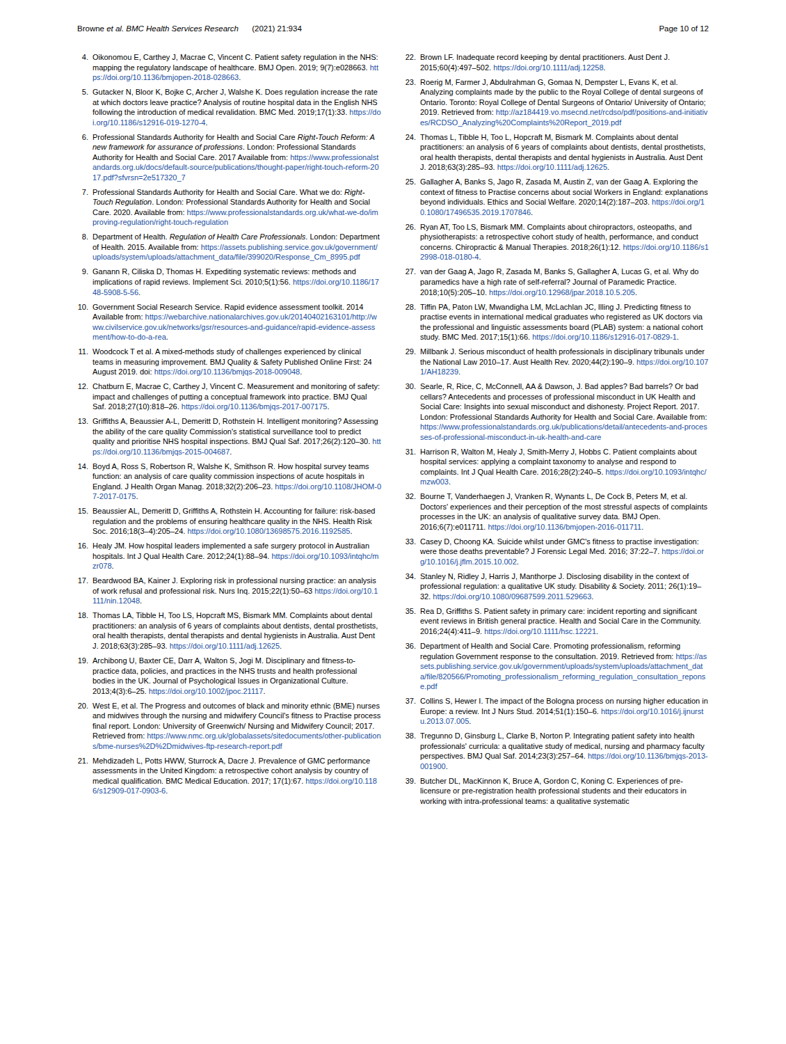Browne et al. BMC Health Services Research (2021) 21:934
Page 10 of 12
4. Oikonomou E, Carthey J, Macrae C, Vincent C. Patient safety regulation in the NHS: mapping the regulatory landscape of healthcare. BMJ Open. 2019; 9(7):e028663. https://doi.org/10.1136/bmjopen-2018-028663.
5. Gutacker N, Bloor K, Bojke C, Archer J, Walshe K. Does regulation increase the rate at which doctors leave practice? Analysis of routine hospital data in the English NHS following the introduction of medical revalidation. BMC Med. 2019;17(1):33. https://doi.org/10.1186/s12916-019-1270-4.
6. Professional Standards Authority for Health and Social Care Right-Touch Reform: A new framework for assurance of professions. London: Professional Standards Authority for Health and Social Care. 2017 Available from: https://www.professionalstandards.org.uk/docs/default-source/publications/thought-paper/right-touch-reform-2017.pdf?sfvrsn=2e517320_7
7. Professional Standards Authority for Health and Social Care. What we do: Right-Touch Regulation. London: Professional Standards Authority for Health and Social Care. 2020. Available from: https://www.professionalstandards.org.uk/what-we-do/improving-regulation/right-touch-regulation
8. Department of Health. Regulation of Health Care Professionals. London: Department of Health. 2015. Available from: https://assets.publishing.service.gov.uk/government/uploads/system/uploads/attachment_data/file/399020/Response_Cm_8995.pdf
9. Ganann R, Ciliska D, Thomas H. Expediting systematic reviews: methods and implications of rapid reviews. Implement Sci. 2010;5(1):56. https://doi.org/10.1186/1748-5908-5-56.
10. Government Social Research Service. Rapid evidence assessment toolkit. 2014 Available from: https://webarchive.nationalarchives.gov.uk/20140402163101/http://www.civilservice.gov.uk/networks/gsr/resources-and-guidance/rapid-evidence-assessment/how-to-do-a-rea.
11. Woodcock T et al. A mixed-methods study of challenges experienced by clinical teams in measuring improvement. BMJ Quality & Safety Published Online First: 24 August 2019. doi: https://doi.org/10.1136/bmjqs-2018-009048.
12. Chatburn E, Macrae C, Carthey J, Vincent C. Measurement and monitoring of safety: impact and challenges of putting a conceptual framework into practice. BMJ Qual Saf. 2018;27(10):818–26. https://doi.org/10.1136/bmjqs-2017-007175.
13. Griffiths A, Beaussier A-L, Demeritt D, Rothstein H. Intelligent monitoring? Assessing the ability of the care quality Commission's statistical surveillance tool to predict quality and prioritise NHS hospital inspections. BMJ Qual Saf. 2017;26(2):120–30. https://doi.org/10.1136/bmjqs-2015-004687.
14. Boyd A, Ross S, Robertson R, Walshe K, Smithson R. How hospital survey teams function: an analysis of care quality commission inspections of acute hospitals in England. J Health Organ Manag. 2018;32(2):206–23. https://doi.org/10.1108/JHOM-07-2017-0175.
15. Beaussier AL, Demeritt D, Griffiths A, Rothstein H. Accounting for failure: risk-based regulation and the problems of ensuring healthcare quality in the NHS. Health Risk Soc. 2016;18(3–4):205–24. https://doi.org/10.1080/13698575.2016.1192585.
16. Healy JM. How hospital leaders implemented a safe surgery protocol in Australian hospitals. Int J Qual Health Care. 2012;24(1):88–94. https://doi.org/10.1093/intqhc/mzr078.
17. Beardwood BA, Kainer J. Exploring risk in professional nursing practice: an analysis of work refusal and professional risk. Nurs Inq. 2015;22(1):50–63 https://doi.org/10.1111/nin.12048.
18. Thomas LA, Tibble H, Too LS, Hopcraft MS, Bismark MM. Complaints about dental practitioners: an analysis of 6 years of complaints about dentists, dental prosthetists, oral health therapists, dental therapists and dental hygienists in Australia. Aust Dent J. 2018;63(3):285–93. https://doi.org/10.1111/adj.12625.
19. Archibong U, Baxter CE, Darr A, Walton S, Jogi M. Disciplinary and fitness-to-practice data, policies, and practices in the NHS trusts and health professional bodies in the UK. Journal of Psychological Issues in Organizational Culture. 2013;4(3):6–25. https://doi.org/10.1002/jpoc.21117.
20. West E, et al. The Progress and outcomes of black and minority ethnic (BME) nurses and midwives through the nursing and midwifery Council's fitness to Practise process final report. London: University of Greenwich/ Nursing and Midwifery Council; 2017. Retrieved from: https://www.nmc.org.uk/globalassets/sitedocuments/other-publications/bme-nurses%2D%2Dmidwives-ftp-research-report.pdf
21. Mehdizadeh L, Potts HWW, Sturrock A, Dacre J. Prevalence of GMC performance assessments in the United Kingdom: a retrospective cohort analysis by country of medical qualification. BMC Medical Education. 2017; 17(1):67. https://doi.org/10.1186/s12909-017-0903-6.
22. Brown LF. Inadequate record keeping by dental practitioners. Aust Dent J. 2015;60(4):497–502. https://doi.org/10.1111/adj.12258.
23. Roerig M, Farmer J, Abdulrahman G, Gomaa N, Dempster L, Evans K, et al. Analyzing complaints made by the public to the Royal College of dental surgeons of Ontario. Toronto: Royal College of Dental Surgeons of Ontario/ University of Ontario; 2019. Retrieved from: http://az184419.vo.msecnd.net/rcdso/pdf/positions-and-initiatives/RCDSO_Analyzing%20Complaints%20Report_2019.pdf
24. Thomas L, Tibble H, Too L, Hopcraft M, Bismark M. Complaints about dental practitioners: an analysis of 6 years of complaints about dentists, dental prosthetists, oral health therapists, dental therapists and dental hygienists in Australia. Aust Dent J. 2018;63(3):285–93. https://doi.org/10.1111/adj.12625.
25. Gallagher A, Banks S, Jago R, Zasada M, Austin Z, van der Gaag A. Exploring the context of fitness to Practise concerns about social Workers in England: explanations beyond individuals. Ethics and Social Welfare. 2020;14(2):187–203. https://doi.org/10.1080/17496535.2019.1707846.
26. Ryan AT, Too LS, Bismark MM. Complaints about chiropractors, osteopaths, and physiotherapists: a retrospective cohort study of health, performance, and conduct concerns. Chiropractic & Manual Therapies. 2018;26(1):12. https://doi.org/10.1186/s12998-018-0180-4.
27. van der Gaag A, Jago R, Zasada M, Banks S, Gallagher A, Lucas G, et al. Why do paramedics have a high rate of self-referral? Journal of Paramedic Practice. 2018;10(5):205–10. https://doi.org/10.12968/jpar.2018.10.5.205.
28. Tiffin PA, Paton LW, Mwandigha LM, McLachlan JC, Illing J. Predicting fitness to practise events in international medical graduates who registered as UK doctors via the professional and linguistic assessments board (PLAB) system: a national cohort study. BMC Med. 2017;15(1):66. https://doi.org/10.1186/s12916-017-0829-1.
29. Millbank J. Serious misconduct of health professionals in disciplinary tribunals under the National Law 2010–17. Aust Health Rev. 2020;44(2):190–9. https://doi.org/10.1071/AH18239.
30. Searle, R, Rice, C, McConnell, AA & Dawson, J. Bad apples? Bad barrels? Or bad cellars? Antecedents and processes of professional misconduct in UK Health and Social Care: Insights into sexual misconduct and dishonesty. Project Report. 2017. London: Professional Standards Authority for Health and Social Care. Available from: https://www.professionalstandards.org.uk/publications/detail/antecedents-and-processes-of-professional-misconduct-in-uk-health-and-care
31. Harrison R, Walton M, Healy J, Smith-Merry J, Hobbs C. Patient complaints about hospital services: applying a complaint taxonomy to analyse and respond to complaints. Int J Qual Health Care. 2016;28(2):240–5. https://doi.org/10.1093/intqhc/mzw003.
32. Bourne T, Vanderhaegen J, Vranken R, Wynants L, De Cock B, Peters M, et al. Doctors' experiences and their perception of the most stressful aspects of complaints processes in the UK: an analysis of qualitative survey data. BMJ Open. 2016;6(7):e011711. https://doi.org/10.1136/bmjopen-2016-011711.
33. Casey D, Choong KA. Suicide whilst under GMC's fitness to practise investigation: were those deaths preventable? J Forensic Legal Med. 2016; 37:22–7. https://doi.org/10.1016/j.jflm.2015.10.002.
34. Stanley N, Ridley J, Harris J, Manthorpe J. Disclosing disability in the context of professional regulation: a qualitative UK study. Disability & Society. 2011; 26(1):19–32. https://doi.org/10.1080/09687599.2011.529663.
35. Rea D, Griffiths S. Patient safety in primary care: incident reporting and significant event reviews in British general practice. Health and Social Care in the Community. 2016;24(4):411–9. https://doi.org/10.1111/hsc.12221.
36. Department of Health and Social Care. Promoting professionalism, reforming regulation Government response to the consultation. 2019. Retrieved from: https://assets.publishing.service.gov.uk/government/uploads/system/uploads/attachment_data/file/820566/Promoting_professionalism_reforming_regulation_consultation_reponse.pdf
37. Collins S, Hewer I. The impact of the Bologna process on nursing higher education in Europe: a review. Int J Nurs Stud. 2014;51(1):150–6. https://doi.org/10.1016/j.ijnurstu.2013.07.005.
38. Tregunno D, Ginsburg L, Clarke B, Norton P. Integrating patient safety into health professionals' curricula: a qualitative study of medical, nursing and pharmacy faculty perspectives. BMJ Qual Saf. 2014;23(3):257–64. https://doi.org/10.1136/bmjqs-2013-001900.
39. Butcher DL, MacKinnon K, Bruce A, Gordon C, Koning C. Experiences of pre-licensure or pre-registration health professional students and their educators in working with intra-professional teams: a qualitative systematic